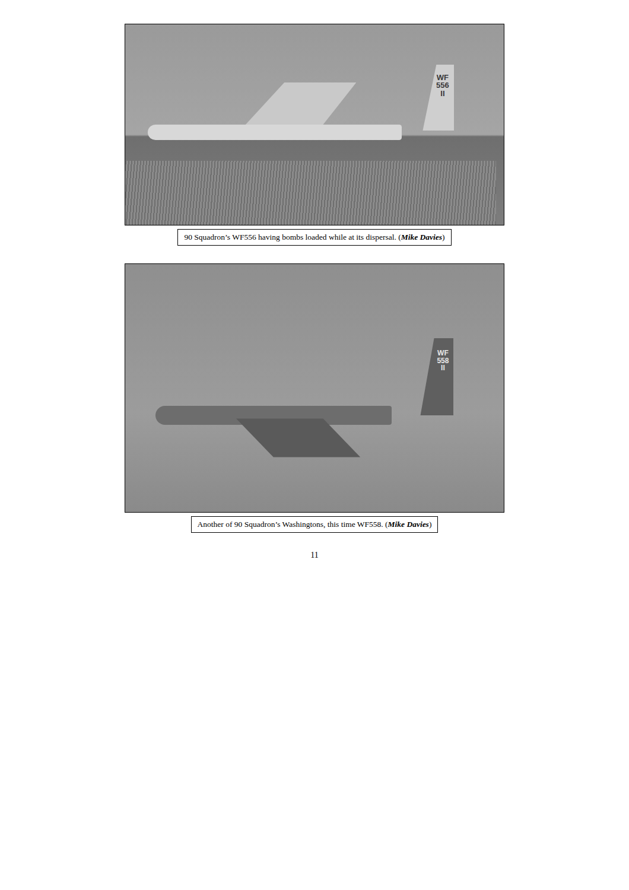WF
556
II
90 Squadron’s WF556 having bombs loaded while at its dispersal. (Mike Davies)
WF
558
II
Another of 90 Squadron’s Washingtons, this time WF558. (Mike Davies)
11